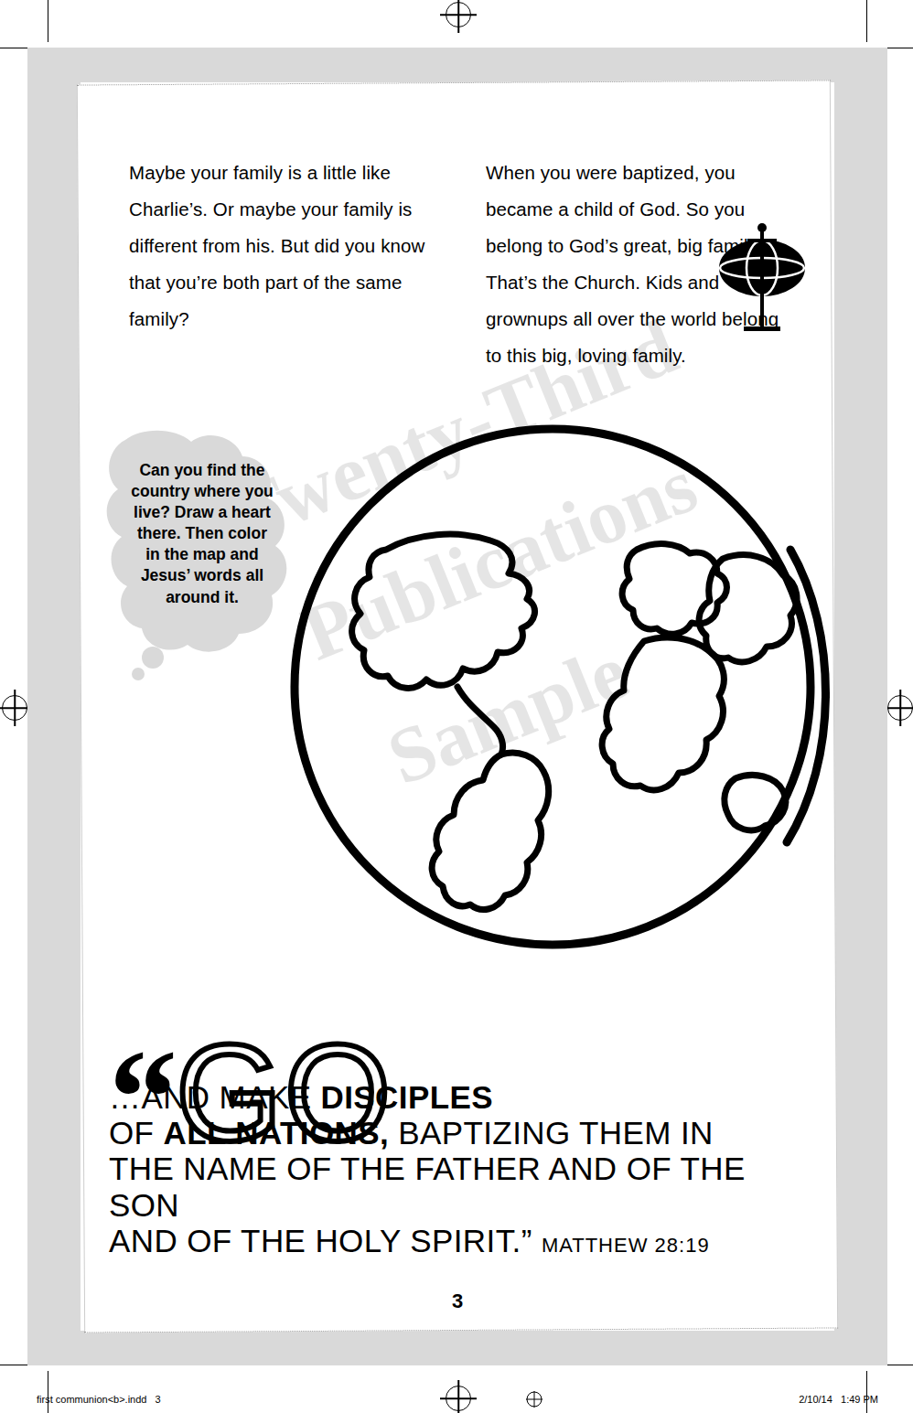Maybe your family is a little like Charlie’s. Or maybe your family is different from his. But did you know that you’re both part of the same family?
When you were baptized, you became a child of God. So you belong to God’s great, big family. That’s the Church. Kids and grownups all over the world belong to this big, loving family.
Can you find the country where you live? Draw a heart there. Then color in the map and Jesus’ words all around it.
Twenty-Third
Publications
Sample
“ GO
…and make disciples
of all nations, baptizing them in
the name of the Father and of the Son
and of the Holy Spirit.” Matthew 28:19
3
first communion<b>.indd 3 2/10/14 1:49 PM